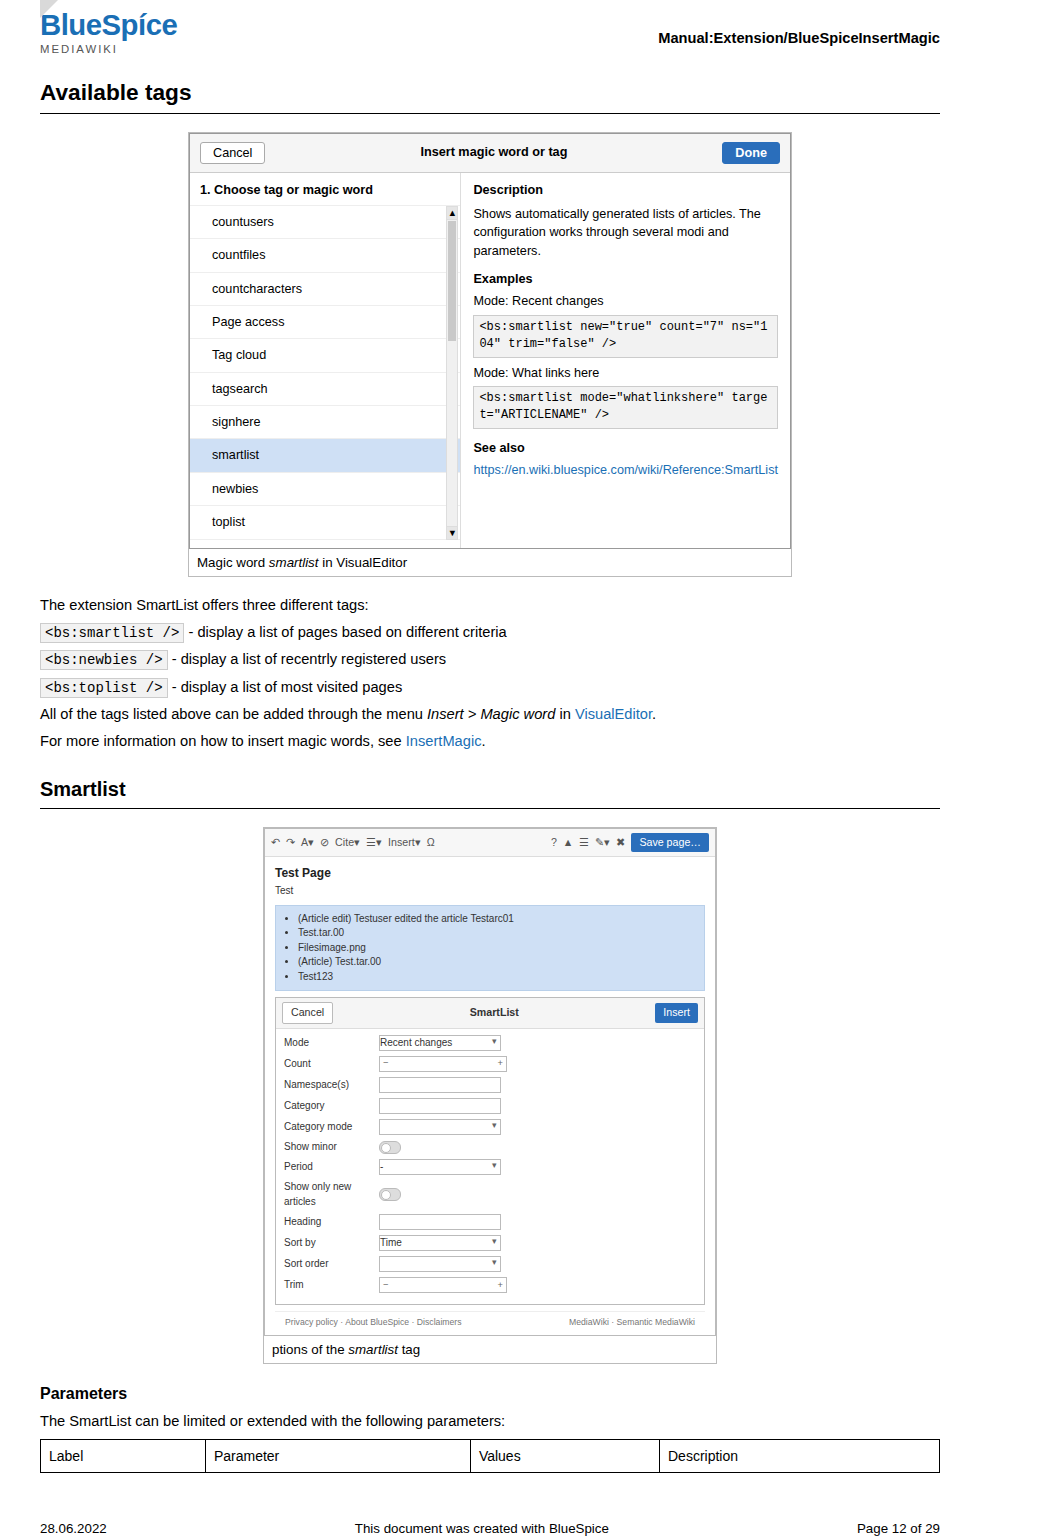BlueSpíce
MEDIAWIKI
Manual:Extension/BlueSpiceInsertMagic
Available tags
Cancel Insert magic word or tag Done
1. Choose tag or magic word
▲
▼
countusers
countfiles
countcharacters
Page access
Tag cloud
tagsearch
signhere
smartlist
newbies
toplist
Description
Shows automatically generated lists of articles. The configuration works through several modi and parameters.
Examples
Mode: Recent changes
<bs:smartlist new="true" count="7" ns="104" trim="false" />
Mode: What links here
<bs:smartlist mode="whatlinkshere" target="ARTICLENAME" />
See also
https://en.wiki.bluespice.com/wiki/Reference:SmartList
Magic word smartlist in VisualEditor
The extension SmartList offers three different tags:
<bs:smartlist /> - display a list of pages based on different criteria
<bs:newbies /> - display a list of recentrly registered users
<bs:toplist /> - display a list of most visited pages
All of the tags listed above can be added through the menu Insert > Magic word in VisualEditor.
For more information on how to insert magic words, see InsertMagic.
Smartlist
↶↷ A▾⊘Cite▾☰▾Insert▾Ω ?▲☰✎▾✖ Save page…
Test Page
Test
(Article edit) Testuser edited the article Testarc01
Test.tar.00
Filesimage.png
(Article) Test.tar.00
Test123
Cancel SmartList Insert
Mode Recent changes
Count−+
Namespace(s)
Category
Category mode
Show minor
Period-
Show only new articles
Heading
Sort by Time
Sort order
Trim−+
Privacy policy · About BlueSpice · Disclaimers MediaWiki · Semantic MediaWiki
ptions of the smartlist tag
Parameters
The SmartList can be limited or extended with the following parameters:
| Label | Parameter | Values | Description |
| --- | --- | --- | --- |
28.06.2022 This document was created with BlueSpice Page 12 of 29